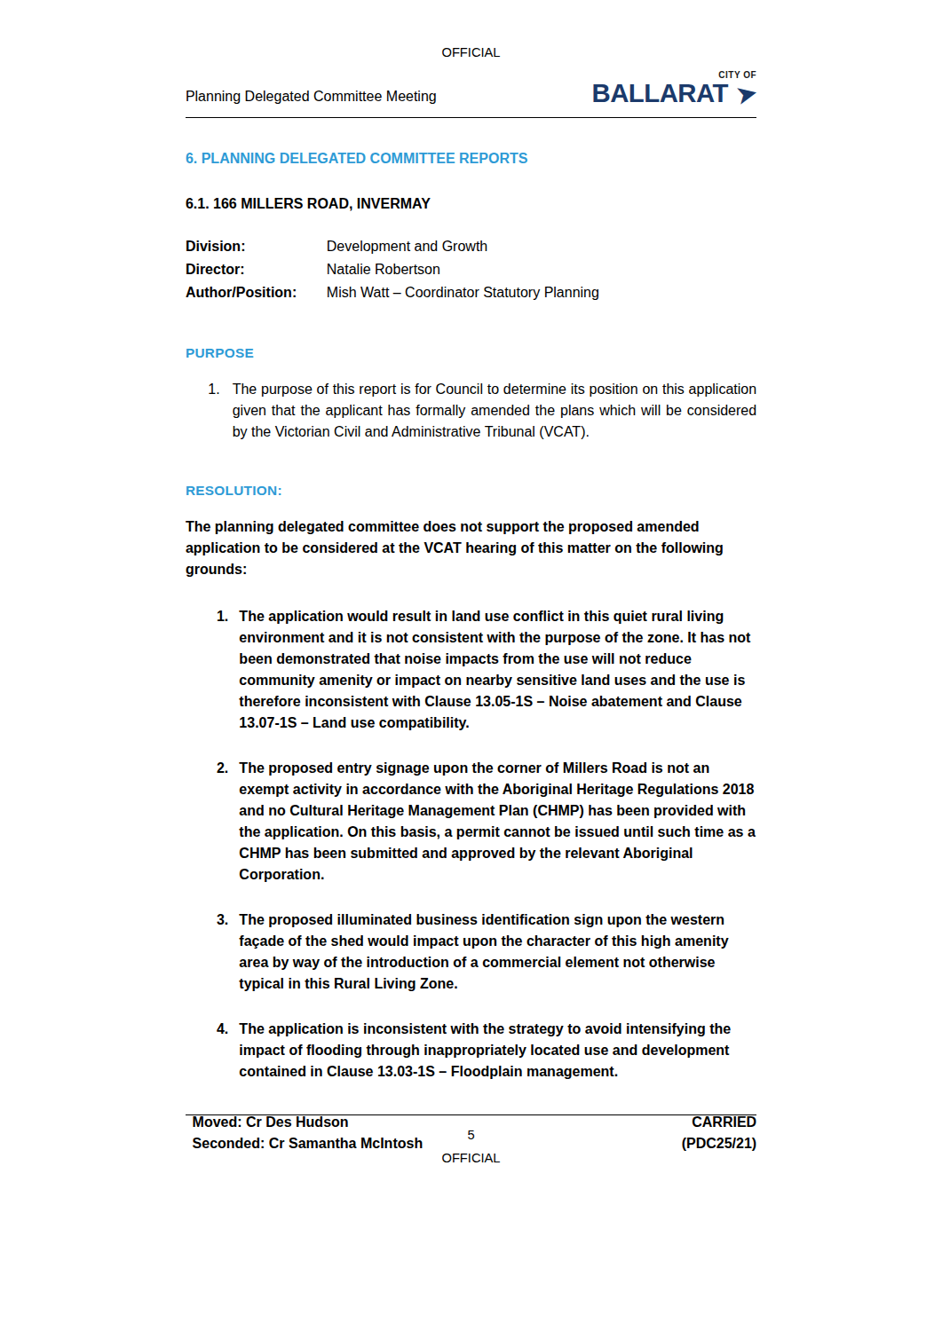OFFICIAL
Planning Delegated Committee Meeting
CITY OF
BALLARAT ➤
6. PLANNING DELEGATED COMMITTEE REPORTS
6.1. 166 MILLERS ROAD, INVERMAY
| Division: | Development and Growth |
| Director: | Natalie Robertson |
| Author/Position: | Mish Watt – Coordinator Statutory Planning |
PURPOSE
The purpose of this report is for Council to determine its position on this application given that the applicant has formally amended the plans which will be considered by the Victorian Civil and Administrative Tribunal (VCAT).
RESOLUTION:
The planning delegated committee does not support the proposed amended application to be considered at the VCAT hearing of this matter on the following grounds:
The application would result in land use conflict in this quiet rural living environment and it is not consistent with the purpose of the zone. It has not been demonstrated that noise impacts from the use will not reduce community amenity or impact on nearby sensitive land uses and the use is therefore inconsistent with Clause 13.05-1S – Noise abatement and Clause 13.07-1S – Land use compatibility.
The proposed entry signage upon the corner of Millers Road is not an exempt activity in accordance with the Aboriginal Heritage Regulations 2018 and no Cultural Heritage Management Plan (CHMP) has been provided with the application. On this basis, a permit cannot be issued until such time as a CHMP has been submitted and approved by the relevant Aboriginal Corporation.
The proposed illuminated business identification sign upon the western façade of the shed would impact upon the character of this high amenity area by way of the introduction of a commercial element not otherwise typical in this Rural Living Zone.
The application is inconsistent with the strategy to avoid intensifying the impact of flooding through inappropriately located use and development contained in Clause 13.03-1S – Floodplain management.
Moved: Cr Des Hudson CARRIED
Seconded: Cr Samantha McIntosh (PDC25/21)
5
OFFICIAL